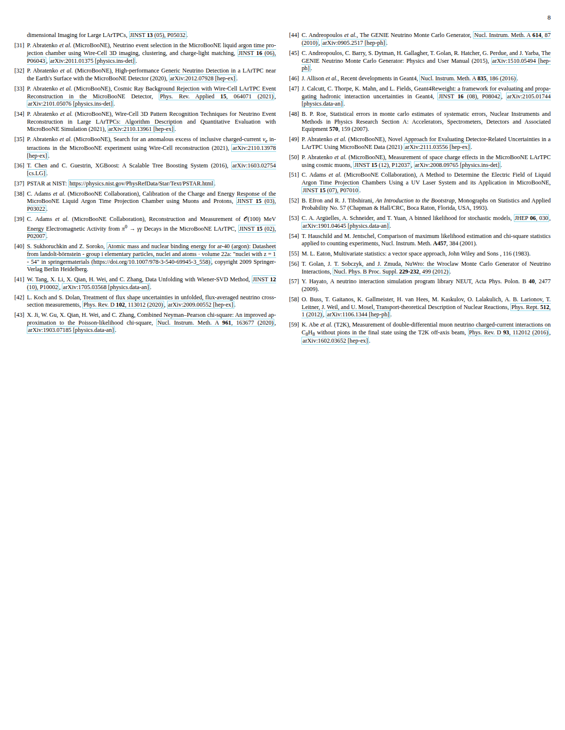8
dimensional Imaging for Large LArTPCs, JINST 13 (05), P05032.
[31]
P. Abratenko et al. (MicroBooNE), Neutrino event selection in the MicroBooNE liquid argon time projection chamber using Wire-Cell 3D imaging, clustering, and charge-light matching, JINST 16 (06), P06043, arXiv:2011.01375 [physics.ins-det].
[32]
P. Abratenko et al. (MicroBooNE), High-performance Generic Neutrino Detection in a LArTPC near the Earth's Surface with the MicroBooNE Detector (2020), arXiv:2012.07928 [hep-ex].
[33]
P. Abratenko et al. (MicroBooNE), Cosmic Ray Background Rejection with Wire-Cell LArTPC Event Reconstruction in the MicroBooNE Detector, Phys. Rev. Applied 15, 064071 (2021), arXiv:2101.05076 [physics.ins-det].
[34]
P. Abratenko et al. (MicroBooNE), Wire-Cell 3D Pattern Recognition Techniques for Neutrino Event Reconstruction in Large LArTPCs: Algorithm Description and Quantitative Evaluation with MicroBooNE Simulation (2021), arXiv:2110.13961 [hep-ex].
[35]
P. Abratenko et al. (MicroBooNE), Search for an anomalous excess of inclusive charged-current νe interactions in the MicroBooNE experiment using Wire-Cell reconstruction (2021), arXiv:2110.13978 [hep-ex].
[36]
T. Chen and C. Guestrin, XGBoost: A Scalable Tree Boosting System (2016), arXiv:1603.02754 [cs.LG].
[37]
PSTAR at NIST: https://physics.nist.gov/PhysRefData/Star/Text/PSTAR.html.
[38]
C. Adams et al. (MicroBooNE Collaboration), Calibration of the Charge and Energy Response of the MicroBooNE Liquid Argon Time Projection Chamber using Muons and Protons, JINST 15 (03), P03022.
[39]
C. Adams et al. (MicroBooNE Collaboration), Reconstruction and Measurement of 𝒪(100) MeV Energy Electromagnetic Activity from π0 → γγ Decays in the MicroBooNE LArTPC, JINST 15 (02), P02007.
[40]
S. Sukhoruchkin and Z. Soroko, Atomic mass and nuclear binding energy for ar-40 (argon): Datasheet from landolt-börnstein - group i elementary particles, nuclei and atoms · volume 22a: "nuclei with z = 1 - 54" in springermaterials (https://doi.org/10.1007/978-3-540-69945-3_558), copyright 2009 Springer-Verlag Berlin Heidelberg.
[41]
W. Tang, X. Li, X. Qian, H. Wei, and C. Zhang, Data Unfolding with Wiener-SVD Method, JINST 12 (10), P10002, arXiv:1705.03568 [physics.data-an].
[42]
L. Koch and S. Dolan, Treatment of flux shape uncertainties in unfolded, flux-averaged neutrino cross-section measurements, Phys. Rev. D 102, 113012 (2020), arXiv:2009.00552 [hep-ex].
[43]
X. Ji, W. Gu, X. Qian, H. Wei, and C. Zhang, Combined Neyman–Pearson chi-square: An improved approximation to the Poisson-likelihood chi-square, Nucl. Instrum. Meth. A 961, 163677 (2020), arXiv:1903.07185 [physics.data-an].
[44]
C. Andreopoulos et al., The GENIE Neutrino Monte Carlo Generator, Nucl. Instrum. Meth. A 614, 87 (2010), arXiv:0905.2517 [hep-ph].
[45]
C. Andreopoulos, C. Barry, S. Dytman, H. Gallagher, T. Golan, R. Hatcher, G. Perdue, and J. Yarba, The GENIE Neutrino Monte Carlo Generator: Physics and User Manual (2015), arXiv:1510.05494 [hep-ph].
[46]
J. Allison et al., Recent developments in Geant4, Nucl. Instrum. Meth. A 835, 186 (2016).
[47]
J. Calcutt, C. Thorpe, K. Mahn, and L. Fields, Geant4Reweight: a framework for evaluating and propagating hadronic interaction uncertainties in Geant4, JINST 16 (08), P08042, arXiv:2105.01744 [physics.data-an].
[48]
B. P. Roe, Statistical errors in monte carlo estimates of systematic errors, Nuclear Instruments and Methods in Physics Research Section A: Accelerators, Spectrometers, Detectors and Associated Equipment 570, 159 (2007).
[49]
P. Abratenko et al. (MicroBooNE), Novel Approach for Evaluating Detector-Related Uncertainties in a LArTPC Using MicroBooNE Data (2021) arXiv:2111.03556 [hep-ex].
[50]
P. Abratenko et al. (MicroBooNE), Measurement of space charge effects in the MicroBooNE LArTPC using cosmic muons, JINST 15 (12), P12037, arXiv:2008.09765 [physics.ins-det].
[51]
C. Adams et al. (MicroBooNE Collaboration), A Method to Determine the Electric Field of Liquid Argon Time Projection Chambers Using a UV Laser System and its Application in MicroBooNE, JINST 15 (07), P07010.
[52]
B. Efron and R. J. Tibshirani, An Introduction to the Bootstrap, Monographs on Statistics and Applied Probability No. 57 (Chapman & Hall/CRC, Boca Raton, Florida, USA, 1993).
[53]
C. A. Argüelles, A. Schneider, and T. Yuan, A binned likelihood for stochastic models, JHEP 06, 030, arXiv:1901.04645 [physics.data-an].
[54]
T. Hauschild and M. Jentschel, Comparison of maximum likelihood estimation and chi-square statistics applied to counting experiments, Nucl. Instrum. Meth. A457, 384 (2001).
[55]
M. L. Eaton, Multivariate statistics: a vector space approach, John Wiley and Sons , 116 (1983).
[56]
T. Golan, J. T. Sobczyk, and J. Zmuda, NuWro: the Wroclaw Monte Carlo Generator of Neutrino Interactions, Nucl. Phys. B Proc. Suppl. 229-232, 499 (2012).
[57]
Y. Hayato, A neutrino interaction simulation program library NEUT, Acta Phys. Polon. B 40, 2477 (2009).
[58]
O. Buss, T. Gaitanos, K. Gallmeister, H. van Hees, M. Kaskulov, O. Lalakulich, A. B. Larionov, T. Leitner, J. Weil, and U. Mosel, Transport-theoretical Description of Nuclear Reactions, Phys. Rept. 512, 1 (2012), arXiv:1106.1344 [hep-ph].
[59]
K. Abe et al. (T2K), Measurement of double-differential muon neutrino charged-current interactions on C8H8 without pions in the final state using the T2K off-axis beam, Phys. Rev. D 93, 112012 (2016), arXiv:1602.03652 [hep-ex].